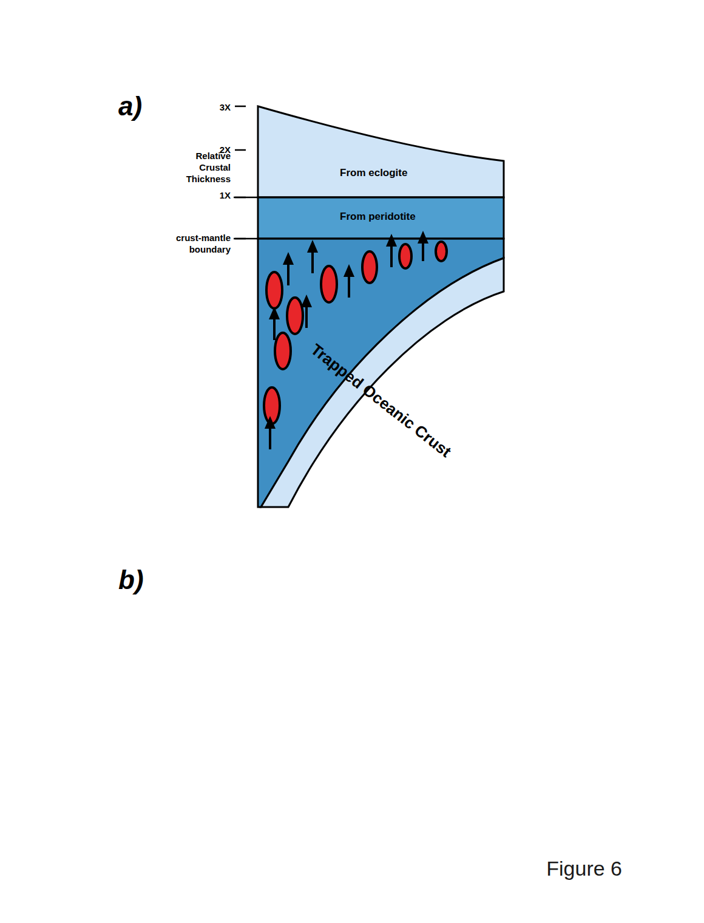a)
3X
2X
1X
Relative
Crustal
Thickness
crust-mantle
boundary
From eclogite
From peridotite
Trapped Oceanic Crust
b)
Figure 6